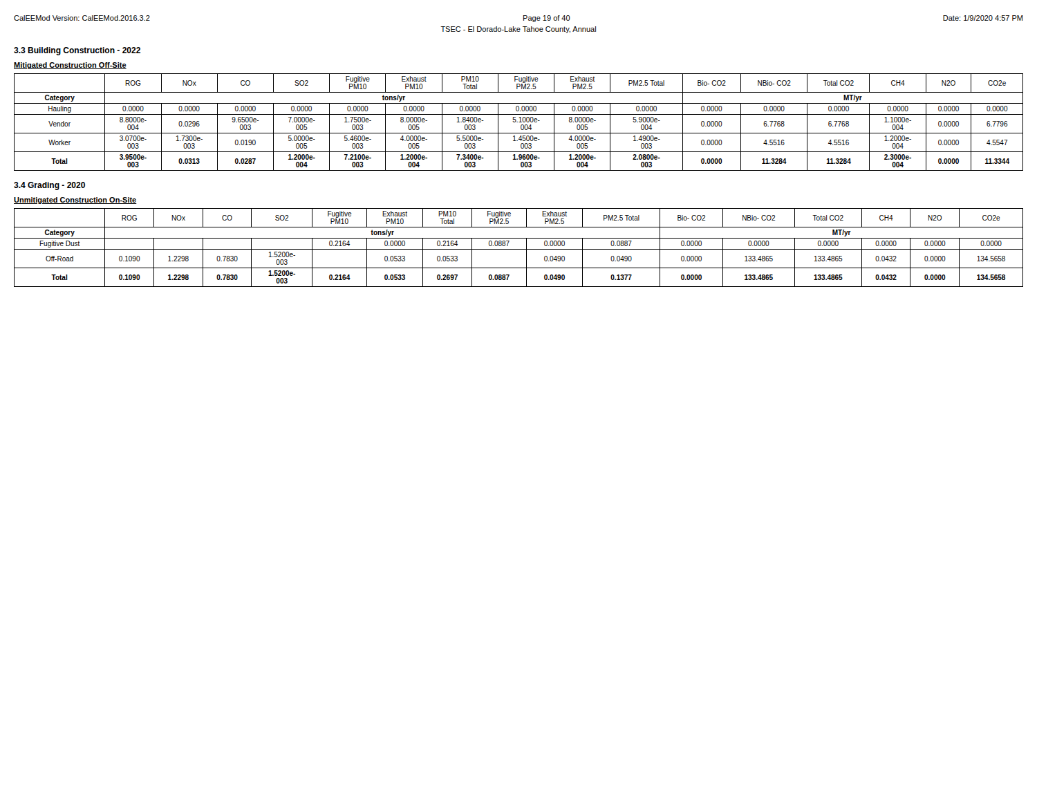CalEEMod Version: CalEEMod.2016.3.2
Page 19 of 40
Date: 1/9/2020 4:57 PM
TSEC - El Dorado-Lake Tahoe County, Annual
3.3 Building Construction - 2022
Mitigated Construction Off-Site
| | ROG | NOx | CO | SO2 | Fugitive PM10 | Exhaust PM10 | PM10 Total | Fugitive PM2.5 | Exhaust PM2.5 | PM2.5 Total | Bio- CO2 | NBio- CO2 | Total CO2 | CH4 | N2O | CO2e |
| --- | --- | --- | --- | --- | --- | --- | --- | --- | --- | --- | --- | --- | --- | --- | --- | --- |
| Category | tons/yr | MT/yr |
| Hauling | 0.0000 | 0.0000 | 0.0000 | 0.0000 | 0.0000 | 0.0000 | 0.0000 | 0.0000 | 0.0000 | 0.0000 | 0.0000 | 0.0000 | 0.0000 | 0.0000 | 0.0000 | 0.0000 |
| Vendor | 8.8000e- 004 | 0.0296 | 9.6500e- 003 | 7.0000e- 005 | 1.7500e- 003 | 8.0000e- 005 | 1.8400e- 003 | 5.1000e- 004 | 8.0000e- 005 | 5.9000e- 004 | 0.0000 | 6.7768 | 6.7768 | 1.1000e- 004 | 0.0000 | 6.7796 |
| Worker | 3.0700e- 003 | 1.7300e- 003 | 0.0190 | 5.0000e- 005 | 5.4600e- 003 | 4.0000e- 005 | 5.5000e- 003 | 1.4500e- 003 | 4.0000e- 005 | 1.4900e- 003 | 0.0000 | 4.5516 | 4.5516 | 1.2000e- 004 | 0.0000 | 4.5547 |
| Total | 3.9500e- 003 | 0.0313 | 0.0287 | 1.2000e- 004 | 7.2100e- 003 | 1.2000e- 004 | 7.3400e- 003 | 1.9600e- 003 | 1.2000e- 004 | 2.0800e- 003 | 0.0000 | 11.3284 | 11.3284 | 2.3000e- 004 | 0.0000 | 11.3344 |
3.4 Grading - 2020
Unmitigated Construction On-Site
| | ROG | NOx | CO | SO2 | Fugitive PM10 | Exhaust PM10 | PM10 Total | Fugitive PM2.5 | Exhaust PM2.5 | PM2.5 Total | Bio- CO2 | NBio- CO2 | Total CO2 | CH4 | N2O | CO2e |
| --- | --- | --- | --- | --- | --- | --- | --- | --- | --- | --- | --- | --- | --- | --- | --- | --- |
| Category | tons/yr | MT/yr |
| Fugitive Dust | | | | | 0.2164 | 0.0000 | 0.2164 | 0.0887 | 0.0000 | 0.0887 | 0.0000 | 0.0000 | 0.0000 | 0.0000 | 0.0000 | 0.0000 |
| Off-Road | 0.1090 | 1.2298 | 0.7830 | 1.5200e- 003 | | 0.0533 | 0.0533 | | 0.0490 | 0.0490 | 0.0000 | 133.4865 | 133.4865 | 0.0432 | 0.0000 | 134.5658 |
| Total | 0.1090 | 1.2298 | 0.7830 | 1.5200e- 003 | 0.2164 | 0.0533 | 0.2697 | 0.0887 | 0.0490 | 0.1377 | 0.0000 | 133.4865 | 133.4865 | 0.0432 | 0.0000 | 134.5658 |